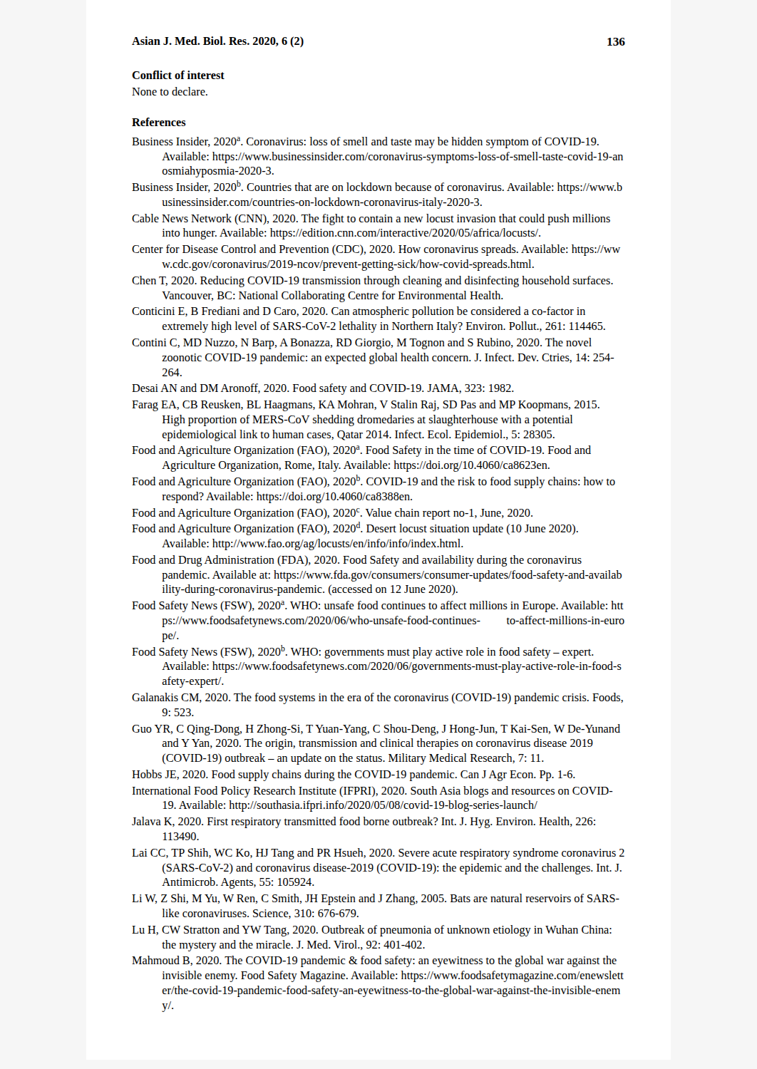Asian J. Med. Biol. Res. 2020, 6 (2)
136
Conflict of interest
None to declare.
References
Business Insider, 2020a. Coronavirus: loss of smell and taste may be hidden symptom of COVID-19. Available: https://www.businessinsider.com/coronavirus-symptoms-loss-of-smell-taste-covid-19-anosmiahyposmia-2020-3.
Business Insider, 2020b. Countries that are on lockdown because of coronavirus. Available: https://www.businessinsider.com/countries-on-lockdown-coronavirus-italy-2020-3.
Cable News Network (CNN), 2020. The fight to contain a new locust invasion that could push millions into hunger. Available: https://edition.cnn.com/interactive/2020/05/africa/locusts/.
Center for Disease Control and Prevention (CDC), 2020. How coronavirus spreads. Available: https://www.cdc.gov/coronavirus/2019-ncov/prevent-getting-sick/how-covid-spreads.html.
Chen T, 2020. Reducing COVID-19 transmission through cleaning and disinfecting household surfaces. Vancouver, BC: National Collaborating Centre for Environmental Health.
Conticini E, B Frediani and D Caro, 2020. Can atmospheric pollution be considered a co-factor in extremely high level of SARS-CoV-2 lethality in Northern Italy? Environ. Pollut., 261: 114465.
Contini C, MD Nuzzo, N Barp, A Bonazza, RD Giorgio, M Tognon and S Rubino, 2020. The novel zoonotic COVID-19 pandemic: an expected global health concern. J. Infect. Dev. Ctries, 14: 254-264.
Desai AN and DM Aronoff, 2020. Food safety and COVID-19. JAMA, 323: 1982.
Farag EA, CB Reusken, BL Haagmans, KA Mohran, V Stalin Raj, SD Pas and MP Koopmans, 2015. High proportion of MERS-CoV shedding dromedaries at slaughterhouse with a potential epidemiological link to human cases, Qatar 2014. Infect. Ecol. Epidemiol., 5: 28305.
Food and Agriculture Organization (FAO), 2020a. Food Safety in the time of COVID-19. Food and Agriculture Organization, Rome, Italy. Available: https://doi.org/10.4060/ca8623en.
Food and Agriculture Organization (FAO), 2020b. COVID-19 and the risk to food supply chains: how to respond? Available: https://doi.org/10.4060/ca8388en.
Food and Agriculture Organization (FAO), 2020c. Value chain report no-1, June, 2020.
Food and Agriculture Organization (FAO), 2020d. Desert locust situation update (10 June 2020). Available: http://www.fao.org/ag/locusts/en/info/info/index.html.
Food and Drug Administration (FDA), 2020. Food Safety and availability during the coronavirus pandemic. Available at: https://www.fda.gov/consumers/consumer-updates/food-safety-and-availability-during-coronavirus-pandemic. (accessed on 12 June 2020).
Food Safety News (FSW), 2020a. WHO: unsafe food continues to affect millions in Europe. Available: https://www.foodsafetynews.com/2020/06/who-unsafe-food-continues- to-affect-millions-in-europe/.
Food Safety News (FSW), 2020b. WHO: governments must play active role in food safety – expert. Available: https://www.foodsafetynews.com/2020/06/governments-must-play-active-role-in-food-safety-expert/.
Galanakis CM, 2020. The food systems in the era of the coronavirus (COVID-19) pandemic crisis. Foods, 9: 523.
Guo YR, C Qing-Dong, H Zhong-Si, T Yuan-Yang, C Shou-Deng, J Hong-Jun, T Kai-Sen, W De-Yunand and Y Yan, 2020. The origin, transmission and clinical therapies on coronavirus disease 2019 (COVID-19) outbreak – an update on the status. Military Medical Research, 7: 11.
Hobbs JE, 2020. Food supply chains during the COVID-19 pandemic. Can J Agr Econ. Pp. 1-6.
International Food Policy Research Institute (IFPRI), 2020. South Asia blogs and resources on COVID-19. Available: http://southasia.ifpri.info/2020/05/08/covid-19-blog-series-launch/
Jalava K, 2020. First respiratory transmitted food borne outbreak? Int. J. Hyg. Environ. Health, 226: 113490.
Lai CC, TP Shih, WC Ko, HJ Tang and PR Hsueh, 2020. Severe acute respiratory syndrome coronavirus 2 (SARS-CoV-2) and coronavirus disease-2019 (COVID-19): the epidemic and the challenges. Int. J. Antimicrob. Agents, 55: 105924.
Li W, Z Shi, M Yu, W Ren, C Smith, JH Epstein and J Zhang, 2005. Bats are natural reservoirs of SARS-like coronaviruses. Science, 310: 676-679.
Lu H, CW Stratton and YW Tang, 2020. Outbreak of pneumonia of unknown etiology in Wuhan China: the mystery and the miracle. J. Med. Virol., 92: 401-402.
Mahmoud B, 2020. The COVID-19 pandemic & food safety: an eyewitness to the global war against the invisible enemy. Food Safety Magazine. Available: https://www.foodsafetymagazine.com/enewsletter/the-covid-19-pandemic-food-safety-an-eyewitness-to-the-global-war-against-the-invisible-enemy/.